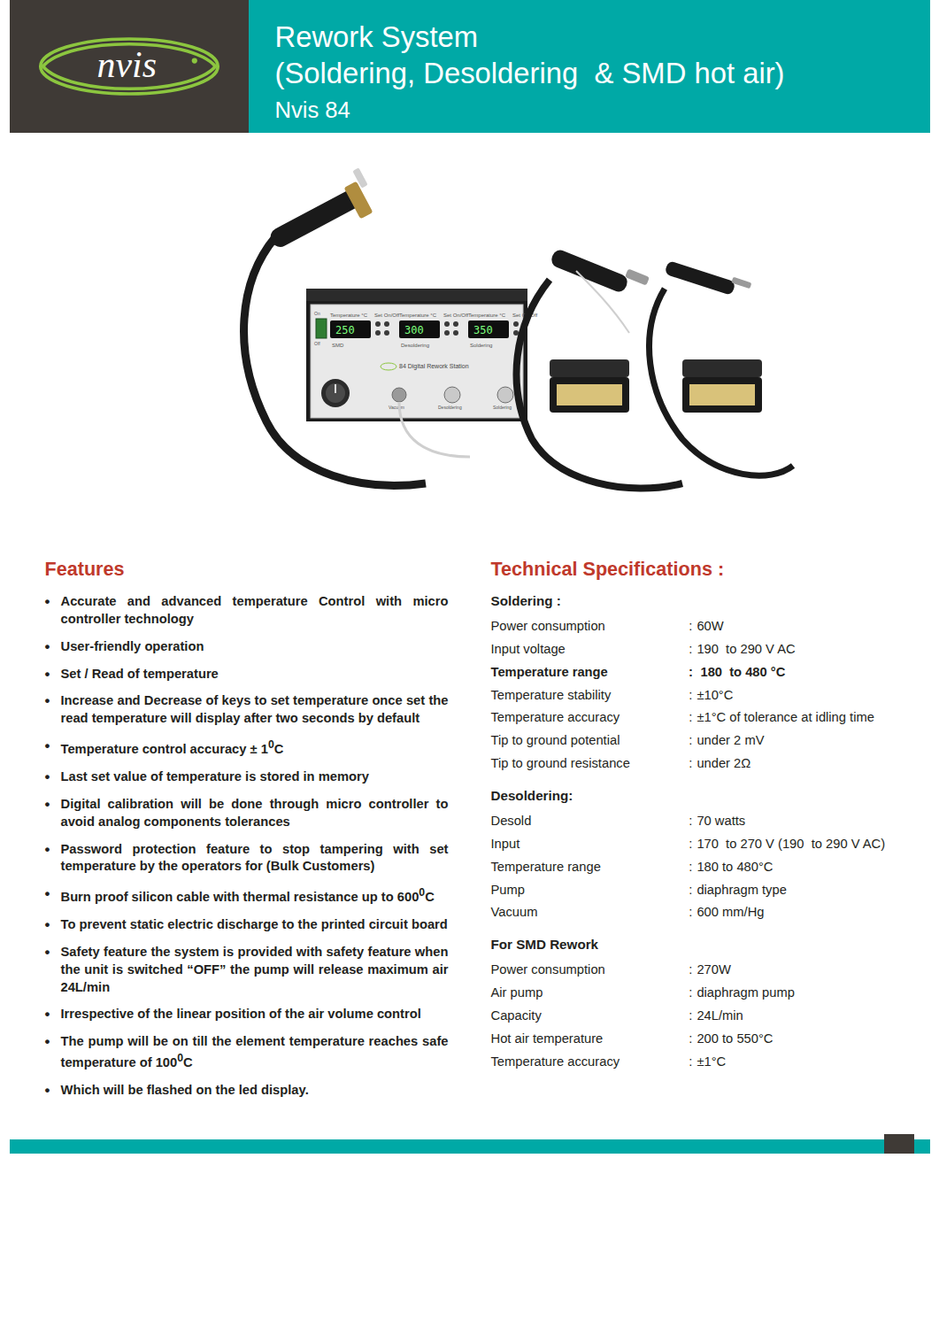nvis
Rework System
(Soldering, Desoldering & SMD hot air)
Nvis 84
250 300 350 Temperature °C Temperature °C Temperature °C Set On/Off Set On/Off Set On/Off SMD Desoldering Soldering On Off 84 Digital Rework Station Vacuum Desoldering Soldering
Features
Accurate and advanced temperature Control with micro controller technology
User-friendly operation
Set / Read of temperature
Increase and Decrease of keys to set temperature once set the read temperature will display after two seconds by default
Temperature control accuracy ± 10C
Last set value of temperature is stored in memory
Digital calibration will be done through micro controller to avoid analog components tolerances
Password protection feature to stop tampering with set temperature by the operators for (Bulk Customers)
Burn proof silicon cable with thermal resistance up to 6000C
To prevent static electric discharge to the printed circuit board
Safety feature the system is provided with safety feature when the unit is switched “OFF” the pump will release maximum air 24L/min
Irrespective of the linear position of the air volume control
The pump will be on till the element temperature reaches safe temperature of 1000C
Which will be flashed on the led display.
Technical Specifications :
Soldering :
| Power consumption | : | 60W |
| Input voltage | : | 190 to 290 V AC |
| Temperature range | : | 180 to 480 °C |
| Temperature stability | : | ±10°C |
| Temperature accuracy | : | ±1°C of tolerance at idling time |
| Tip to ground potential | : | under 2 mV |
| Tip to ground resistance | : | under 2Ω |
Desoldering:
| Desold | : | 70 watts |
| Input | : | 170 to 270 V (190 to 290 V AC) |
| Temperature range | : | 180 to 480°C |
| Pump | : | diaphragm type |
| Vacuum | : | 600 mm/Hg |
For SMD Rework
| Power consumption | : | 270W |
| Air pump | : | diaphragm pump |
| Capacity | : | 24L/min |
| Hot air temperature | : | 200 to 550°C |
| Temperature accuracy | : | ±1°C |